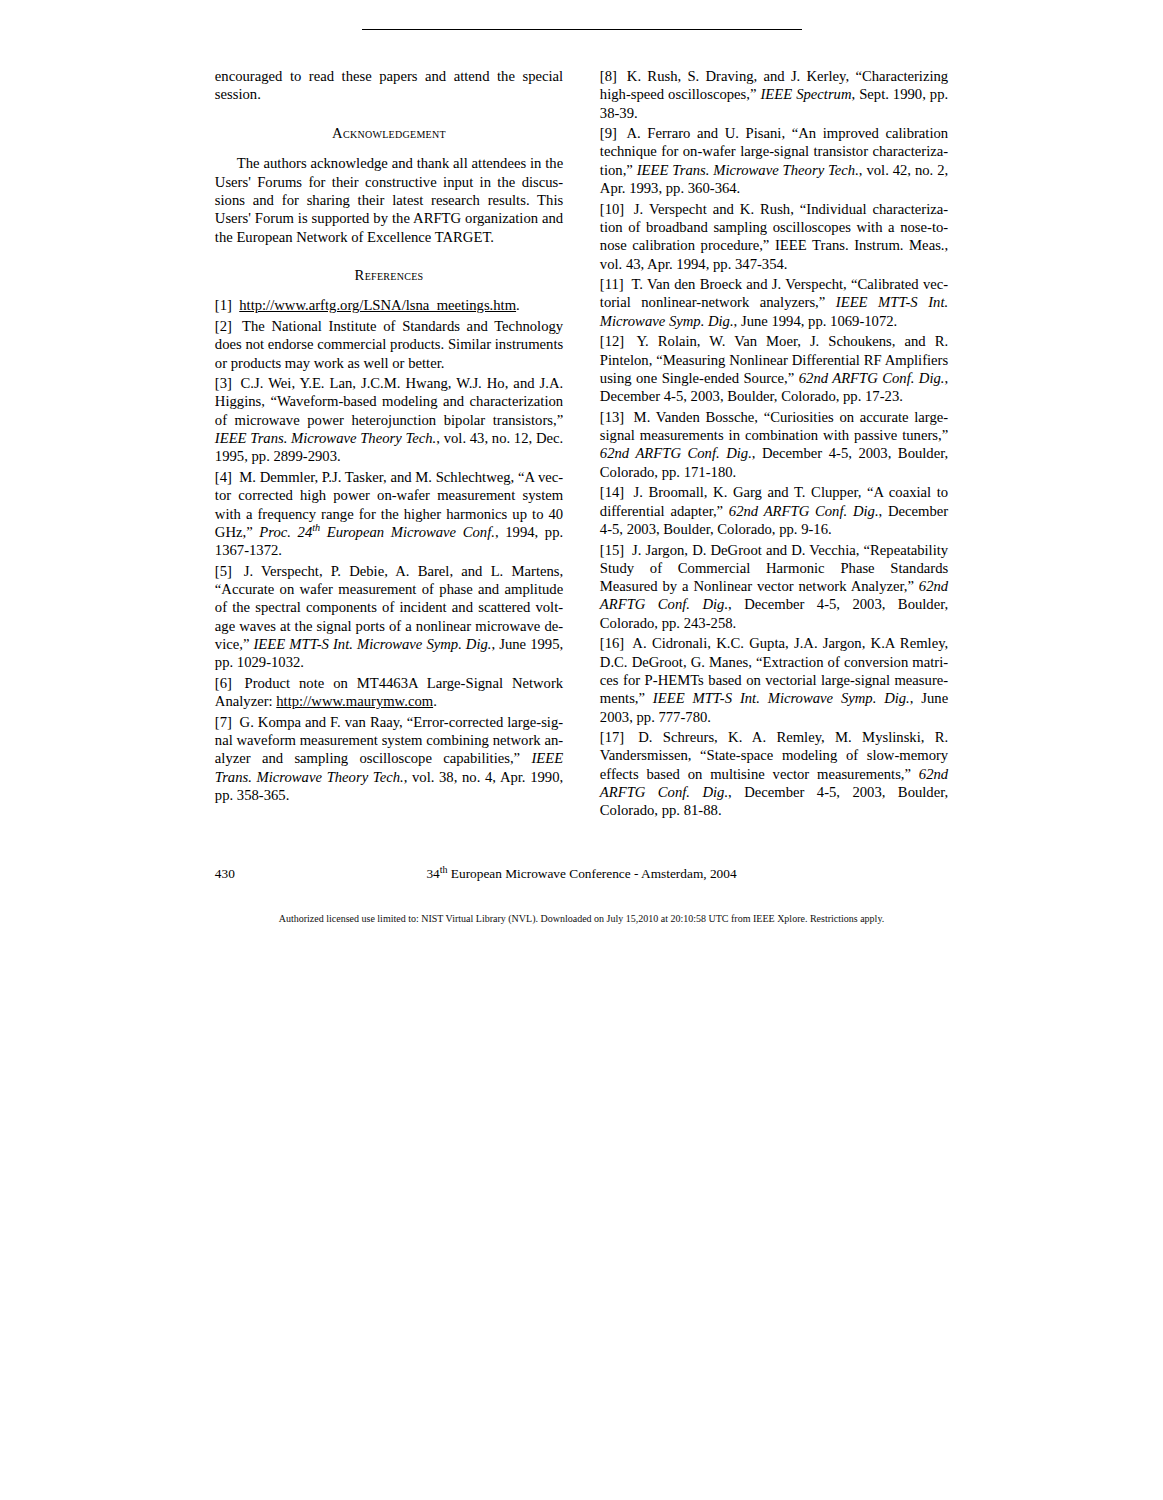encouraged to read these papers and attend the special session.
Acknowledgement
The authors acknowledge and thank all attendees in the Users' Forums for their constructive input in the discussions and for sharing their latest research results. This Users' Forum is supported by the ARFTG organization and the European Network of Excellence TARGET.
References
[1] http://www.arftg.org/LSNA/lsna_meetings.htm.
[2] The National Institute of Standards and Technology does not endorse commercial products. Similar instruments or products may work as well or better.
[3] C.J. Wei, Y.E. Lan, J.C.M. Hwang, W.J. Ho, and J.A. Higgins, “Waveform-based modeling and characterization of microwave power heterojunction bipolar transistors,” IEEE Trans. Microwave Theory Tech., vol. 43, no. 12, Dec. 1995, pp. 2899-2903.
[4] M. Demmler, P.J. Tasker, and M. Schlechtweg, “A vector corrected high power on-wafer measurement system with a frequency range for the higher harmonics up to 40 GHz,” Proc. 24th European Microwave Conf., 1994, pp. 1367-1372.
[5] J. Verspecht, P. Debie, A. Barel, and L. Martens, “Accurate on wafer measurement of phase and amplitude of the spectral components of incident and scattered voltage waves at the signal ports of a nonlinear microwave device,” IEEE MTT-S Int. Microwave Symp. Dig., June 1995, pp. 1029-1032.
[6] Product note on MT4463A Large-Signal Network Analyzer: http://www.maurymw.com.
[7] G. Kompa and F. van Raay, “Error-corrected large-signal waveform measurement system combining network analyzer and sampling oscilloscope capabilities,” IEEE Trans. Microwave Theory Tech., vol. 38, no. 4, Apr. 1990, pp. 358-365.
[8] K. Rush, S. Draving, and J. Kerley, “Characterizing high-speed oscilloscopes,” IEEE Spectrum, Sept. 1990, pp. 38-39.
[9] A. Ferraro and U. Pisani, “An improved calibration technique for on-wafer large-signal transistor characterization,” IEEE Trans. Microwave Theory Tech., vol. 42, no. 2, Apr. 1993, pp. 360-364.
[10] J. Verspecht and K. Rush, “Individual characterization of broadband sampling oscilloscopes with a nose-to-nose calibration procedure,” IEEE Trans. Instrum. Meas., vol. 43, Apr. 1994, pp. 347-354.
[11] T. Van den Broeck and J. Verspecht, “Calibrated vectorial nonlinear-network analyzers,” IEEE MTT-S Int. Microwave Symp. Dig., June 1994, pp. 1069-1072.
[12] Y. Rolain, W. Van Moer, J. Schoukens, and R. Pintelon, “Measuring Nonlinear Differential RF Amplifiers using one Single-ended Source,” 62nd ARFTG Conf. Dig., December 4-5, 2003, Boulder, Colorado, pp. 17-23.
[13] M. Vanden Bossche, “Curiosities on accurate large-signal measurements in combination with passive tuners,” 62nd ARFTG Conf. Dig., December 4-5, 2003, Boulder, Colorado, pp. 171-180.
[14] J. Broomall, K. Garg and T. Clupper, “A coaxial to differential adapter,” 62nd ARFTG Conf. Dig., December 4-5, 2003, Boulder, Colorado, pp. 9-16.
[15] J. Jargon, D. DeGroot and D. Vecchia, “Repeatability Study of Commercial Harmonic Phase Standards Measured by a Nonlinear vector network Analyzer,” 62nd ARFTG Conf. Dig., December 4-5, 2003, Boulder, Colorado, pp. 243-258.
[16] A. Cidronali, K.C. Gupta, J.A. Jargon, K.A Remley, D.C. DeGroot, G. Manes, “Extraction of conversion matrices for P-HEMTs based on vectorial large-signal measurements,” IEEE MTT-S Int. Microwave Symp. Dig., June 2003, pp. 777-780.
[17] D. Schreurs, K. A. Remley, M. Myslinski, R. Vandersmissen, “State-space modeling of slow-memory effects based on multisine vector measurements,” 62nd ARFTG Conf. Dig., December 4-5, 2003, Boulder, Colorado, pp. 81-88.
430
34th European Microwave Conference - Amsterdam, 2004
Authorized licensed use limited to: NIST Virtual Library (NVL). Downloaded on July 15,2010 at 20:10:58 UTC from IEEE Xplore. Restrictions apply.